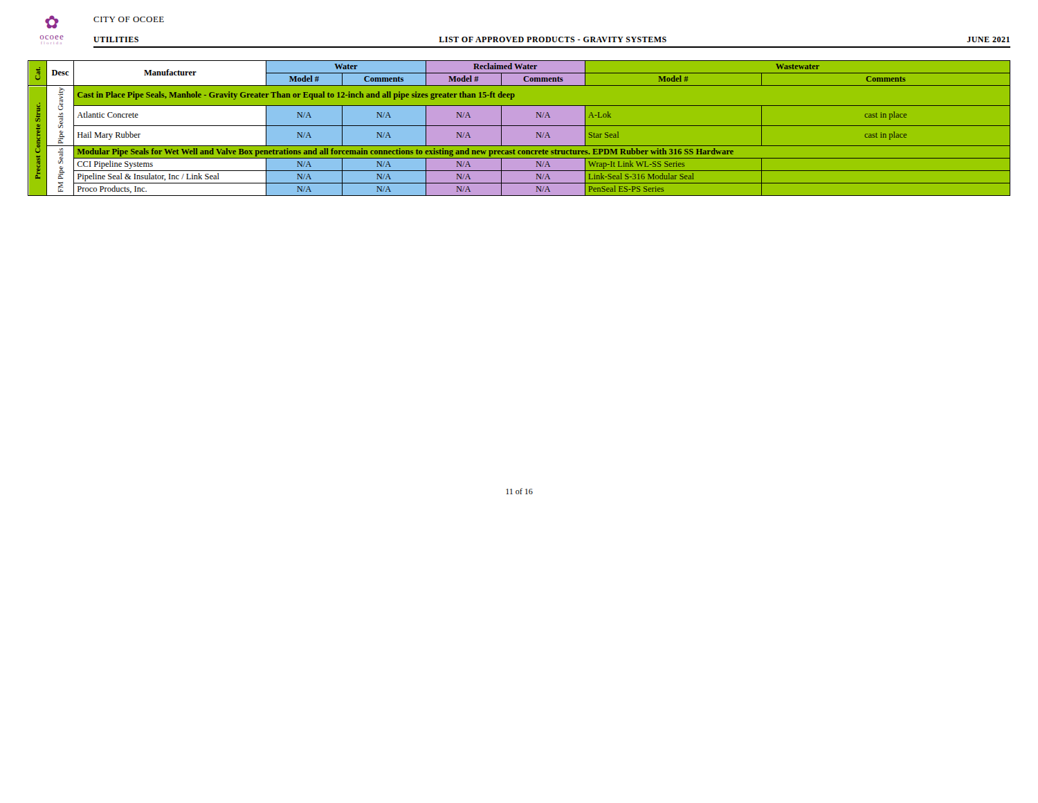✿
ocoee
florida
CITY OF OCOEE
UTILITIES LIST OF APPROVED PRODUCTS - GRAVITY SYSTEMS JUNE 2021
| Cat. | Desc | Manufacturer | Water | Reclaimed Water | Wastewater |
| --- | --- | --- | --- | --- | --- |
| Model # | Comments | Model # | Comments | Model # | Comments |
| Precast Concrete Struc. | Pipe Seals Gravity | Cast in Place Pipe Seals, Manhole - Gravity Greater Than or Equal to 12-inch and all pipe sizes greater than 15-ft deep |
| Atlantic Concrete | N/A | N/A | N/A | N/A | A-Lok | cast in place |
| Hail Mary Rubber | N/A | N/A | N/A | N/A | Star Seal | cast in place |
| FM Pipe Seals | Modular Pipe Seals for Wet Well and Valve Box penetrations and all forcemain connections to existing and new precast concrete structures. EPDM Rubber with 316 SS Hardware |
| CCI Pipeline Systems | N/A | N/A | N/A | N/A | Wrap-It Link WL-SS Series | |
| Pipeline Seal & Insulator, Inc / Link Seal | N/A | N/A | N/A | N/A | Link-Seal S-316 Modular Seal | |
| Proco Products, Inc. | N/A | N/A | N/A | N/A | PenSeal ES-PS Series | |
11 of 16